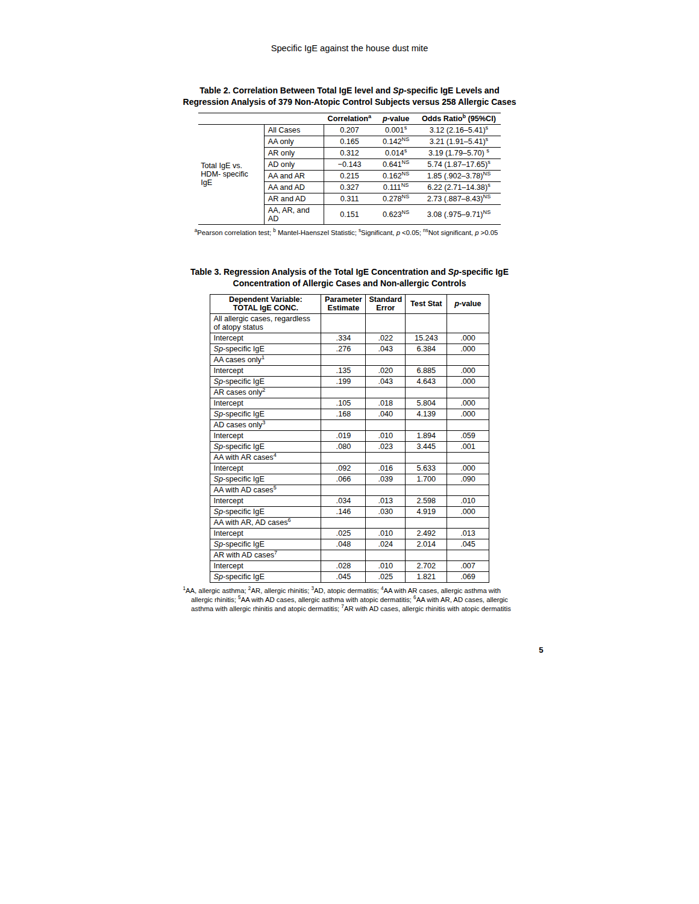Specific IgE against the house dust mite
Table 2. Correlation Between Total IgE level and Sp-specific IgE Levels and Regression Analysis of 379 Non-Atopic Control Subjects versus 258 Allergic Cases
| | | Correlation a | p -value | Odds Ratio b (95%CI) |
| --- | --- | --- | --- | --- |
| Total IgE vs. HDM- specific IgE | All Cases | 0.207 | 0.001 s | 3.12 (2.16–5.41) s |
| AA only | 0.165 | 0.142 NS | 3.21 (1.91–5.41) s |
| AR only | 0.312 | 0.014 s | 3.19 (1.79–5.70) s |
| AD only | −0.143 | 0.641 NS | 5.74 (1.87–17.65) s |
| AA and AR | 0.215 | 0.162 NS | 1.85 (.902–3.78) NS |
| AA and AD | 0.327 | 0.111 NS | 6.22 (2.71–14.38) s |
| AR and AD | 0.311 | 0.278 NS | 2.73 (.887–8.43) NS |
| AA, AR, and AD | 0.151 | 0.623 NS | 3.08 (.975–9.71) NS |
aPearson correlation test; b Mantel-Haenszel Statistic; sSignificant, p <0.05; nsNot significant, p >0.05
Table 3. Regression Analysis of the Total IgE Concentration and Sp-specific IgE Concentration of Allergic Cases and Non-allergic Controls
| Dependent Variable: TOTAL IgE CONC. | Parameter Estimate | Standard Error | Test Stat | p -value |
| --- | --- | --- | --- | --- |
| All allergic cases, regardless of atopy status | | | | |
| Intercept | .334 | .022 | 15.243 | .000 |
| Sp -specific IgE | .276 | .043 | 6.384 | .000 |
| AA cases only 1 | | | | |
| Intercept | .135 | .020 | 6.885 | .000 |
| Sp -specific IgE | .199 | .043 | 4.643 | .000 |
| AR cases only 2 | | | | |
| Intercept | .105 | .018 | 5.804 | .000 |
| Sp -specific IgE | .168 | .040 | 4.139 | .000 |
| AD cases only 3 | | | | |
| Intercept | .019 | .010 | 1.894 | .059 |
| Sp -specific IgE | .080 | .023 | 3.445 | .001 |
| AA with AR cases 4 | | | | |
| Intercept | .092 | .016 | 5.633 | .000 |
| Sp -specific IgE | .066 | .039 | 1.700 | .090 |
| AA with AD cases 5 | | | | |
| Intercept | .034 | .013 | 2.598 | .010 |
| Sp -specific IgE | .146 | .030 | 4.919 | .000 |
| AA with AR, AD cases 6 | | | | |
| Intercept | .025 | .010 | 2.492 | .013 |
| Sp -specific IgE | .048 | .024 | 2.014 | .045 |
| AR with AD cases 7 | | | | |
| Intercept | .028 | .010 | 2.702 | .007 |
| Sp -specific IgE | .045 | .025 | 1.821 | .069 |
1AA, allergic asthma; 2AR, allergic rhinitis; 3AD, atopic dermatitis; 4AA with AR cases, allergic asthma with allergic rhinitis; 5AA with AD cases, allergic asthma with atopic dermatitis; 6AA with AR, AD cases, allergic asthma with allergic rhinitis and atopic dermatitis; 7AR with AD cases, allergic rhinitis with atopic dermatitis
5